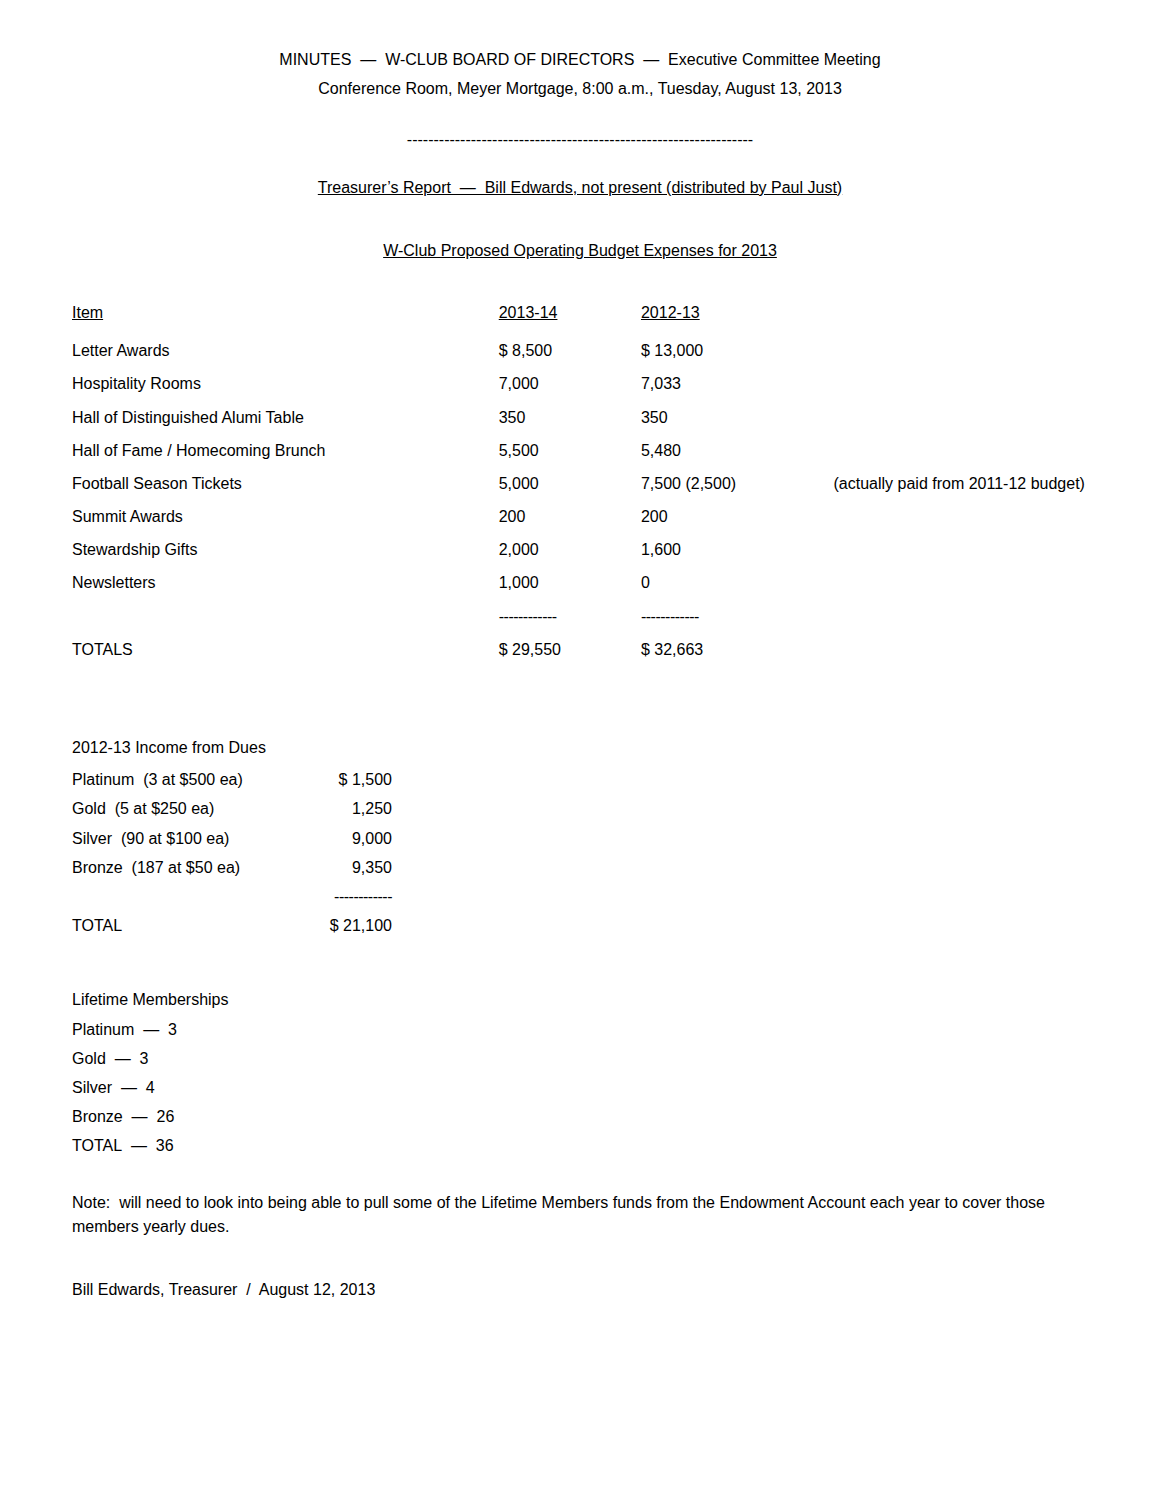MINUTES — W-CLUB BOARD OF DIRECTORS — Executive Committee Meeting
Conference Room, Meyer Mortgage, 8:00 a.m., Tuesday, August 13, 2013
-----------------------------------------------------------------
Treasurer’s Report — Bill Edwards, not present (distributed by Paul Just)
W-Club Proposed Operating Budget Expenses for 2013
| Item | 2013-14 | 2012-13 | |
| --- | --- | --- | --- |
| Letter Awards | $ 8,500 | $ 13,000 | |
| Hospitality Rooms | 7,000 | 7,033 | |
| Hall of Distinguished Alumi Table | 350 | 350 | |
| Hall of Fame / Homecoming Brunch | 5,500 | 5,480 | |
| Football Season Tickets | 5,000 | 7,500 (2,500) | (actually paid from 2011-12 budget) |
| Summit Awards | 200 | 200 | |
| Stewardship Gifts | 2,000 | 1,600 | |
| Newsletters | 1,000 | 0 | |
| | ------------ | ------------ | |
| TOTALS | $ 29,550 | $ 32,663 | |
2012-13 Income from Dues
| Platinum (3 at $500 ea) | $ 1,500 |
| Gold (5 at $250 ea) | 1,250 |
| Silver (90 at $100 ea) | 9,000 |
| Bronze (187 at $50 ea) | 9,350 |
| | ------------ |
| TOTAL | $ 21,100 |
Lifetime Memberships
Platinum — 3
Gold — 3
Silver — 4
Bronze — 26
TOTAL — 36
Note: will need to look into being able to pull some of the Lifetime Members funds from the Endowment Account each year to cover those members yearly dues.
Bill Edwards, Treasurer / August 12, 2013